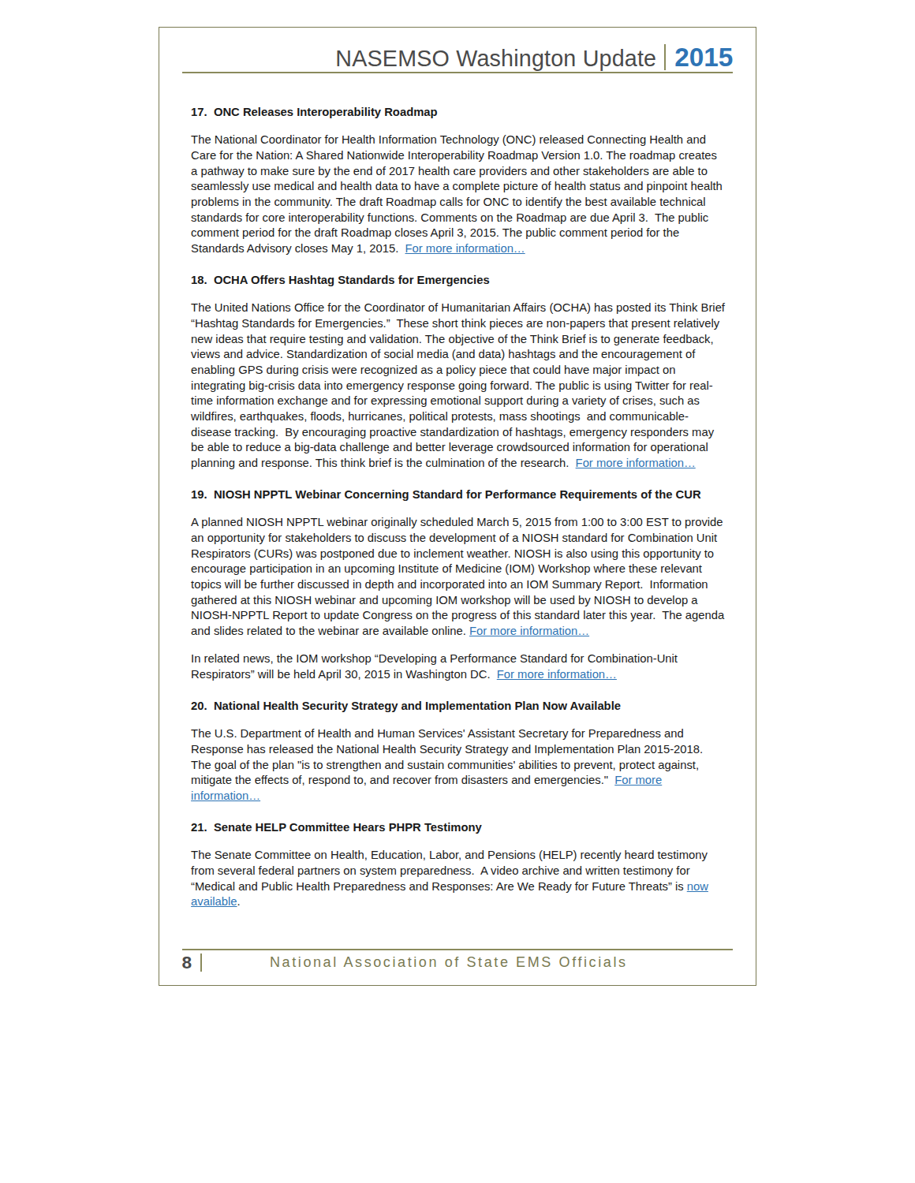NASEMSO Washington Update
2015
17. ONC Releases Interoperability Roadmap
The National Coordinator for Health Information Technology (ONC) released Connecting Health and Care for the Nation: A Shared Nationwide Interoperability Roadmap Version 1.0. The roadmap creates a pathway to make sure by the end of 2017 health care providers and other stakeholders are able to seamlessly use medical and health data to have a complete picture of health status and pinpoint health problems in the community. The draft Roadmap calls for ONC to identify the best available technical standards for core interoperability functions. Comments on the Roadmap are due April 3. The public comment period for the draft Roadmap closes April 3, 2015. The public comment period for the Standards Advisory closes May 1, 2015. For more information…
18. OCHA Offers Hashtag Standards for Emergencies
The United Nations Office for the Coordinator of Humanitarian Affairs (OCHA) has posted its Think Brief “Hashtag Standards for Emergencies.” These short think pieces are non-papers that present relatively new ideas that require testing and validation. The objective of the Think Brief is to generate feedback, views and advice. Standardization of social media (and data) hashtags and the encouragement of enabling GPS during crisis were recognized as a policy piece that could have major impact on integrating big-crisis data into emergency response going forward. The public is using Twitter for real-time information exchange and for expressing emotional support during a variety of crises, such as wildfires, earthquakes, floods, hurricanes, political protests, mass shootings and communicable-disease tracking. By encouraging proactive standardization of hashtags, emergency responders may be able to reduce a big-data challenge and better leverage crowdsourced information for operational planning and response. This think brief is the culmination of the research. For more information…
19. NIOSH NPPTL Webinar Concerning Standard for Performance Requirements of the CUR
A planned NIOSH NPPTL webinar originally scheduled March 5, 2015 from 1:00 to 3:00 EST to provide an opportunity for stakeholders to discuss the development of a NIOSH standard for Combination Unit Respirators (CURs) was postponed due to inclement weather. NIOSH is also using this opportunity to encourage participation in an upcoming Institute of Medicine (IOM) Workshop where these relevant topics will be further discussed in depth and incorporated into an IOM Summary Report. Information gathered at this NIOSH webinar and upcoming IOM workshop will be used by NIOSH to develop a NIOSH-NPPTL Report to update Congress on the progress of this standard later this year. The agenda and slides related to the webinar are available online. For more information…
In related news, the IOM workshop “Developing a Performance Standard for Combination-Unit Respirators” will be held April 30, 2015 in Washington DC. For more information…
20. National Health Security Strategy and Implementation Plan Now Available
The U.S. Department of Health and Human Services' Assistant Secretary for Preparedness and Response has released the National Health Security Strategy and Implementation Plan 2015-2018. The goal of the plan "is to strengthen and sustain communities' abilities to prevent, protect against, mitigate the effects of, respond to, and recover from disasters and emergencies." For more information…
21. Senate HELP Committee Hears PHPR Testimony
The Senate Committee on Health, Education, Labor, and Pensions (HELP) recently heard testimony from several federal partners on system preparedness. A video archive and written testimony for “Medical and Public Health Preparedness and Responses: Are We Ready for Future Threats” is now available.
8
National Association of State EMS Officials